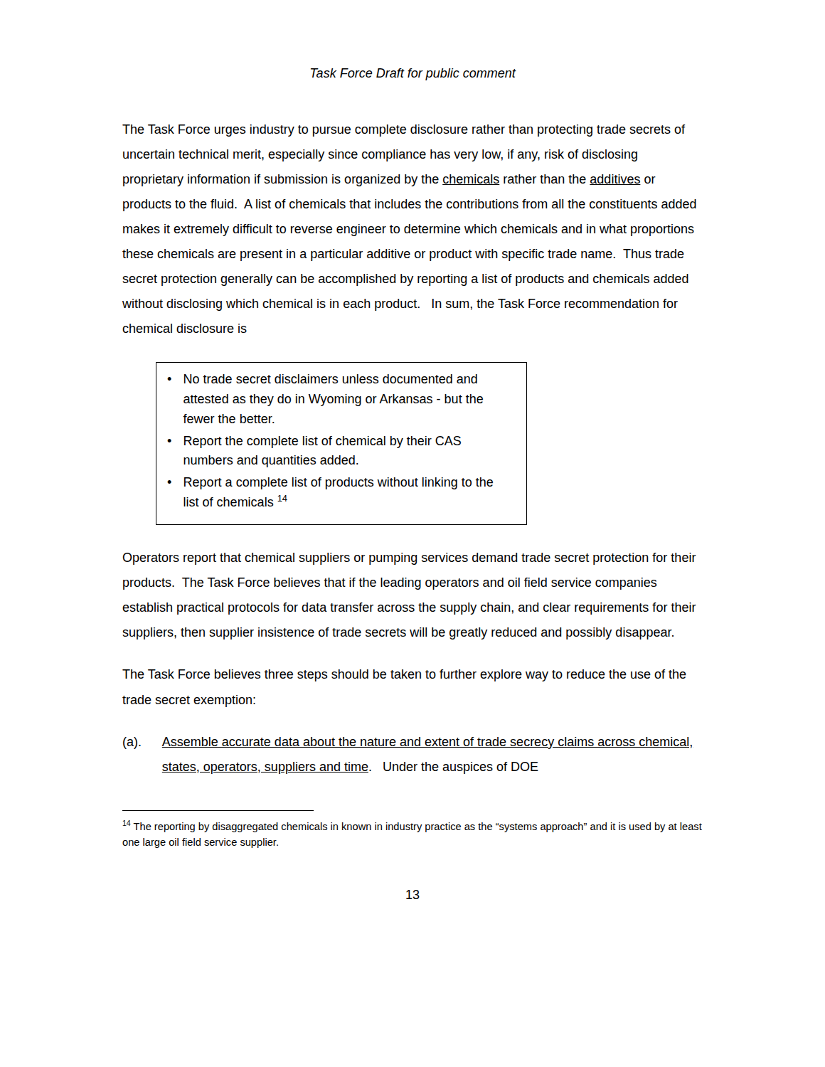Task Force Draft for public comment
The Task Force urges industry to pursue complete disclosure rather than protecting trade secrets of uncertain technical merit, especially since compliance has very low, if any, risk of disclosing proprietary information if submission is organized by the chemicals rather than the additives or products to the fluid. A list of chemicals that includes the contributions from all the constituents added makes it extremely difficult to reverse engineer to determine which chemicals and in what proportions these chemicals are present in a particular additive or product with specific trade name. Thus trade secret protection generally can be accomplished by reporting a list of products and chemicals added without disclosing which chemical is in each product. In sum, the Task Force recommendation for chemical disclosure is
No trade secret disclaimers unless documented and attested as they do in Wyoming or Arkansas - but the fewer the better.
Report the complete list of chemical by their CAS numbers and quantities added.
Report a complete list of products without linking to the list of chemicals 14
Operators report that chemical suppliers or pumping services demand trade secret protection for their products. The Task Force believes that if the leading operators and oil field service companies establish practical protocols for data transfer across the supply chain, and clear requirements for their suppliers, then supplier insistence of trade secrets will be greatly reduced and possibly disappear.
The Task Force believes three steps should be taken to further explore way to reduce the use of the trade secret exemption:
(a).
Assemble accurate data about the nature and extent of trade secrecy claims across chemical, states, operators, suppliers and time. Under the auspices of DOE
14 The reporting by disaggregated chemicals in known in industry practice as the “systems approach” and it is used by at least one large oil field service supplier.
13